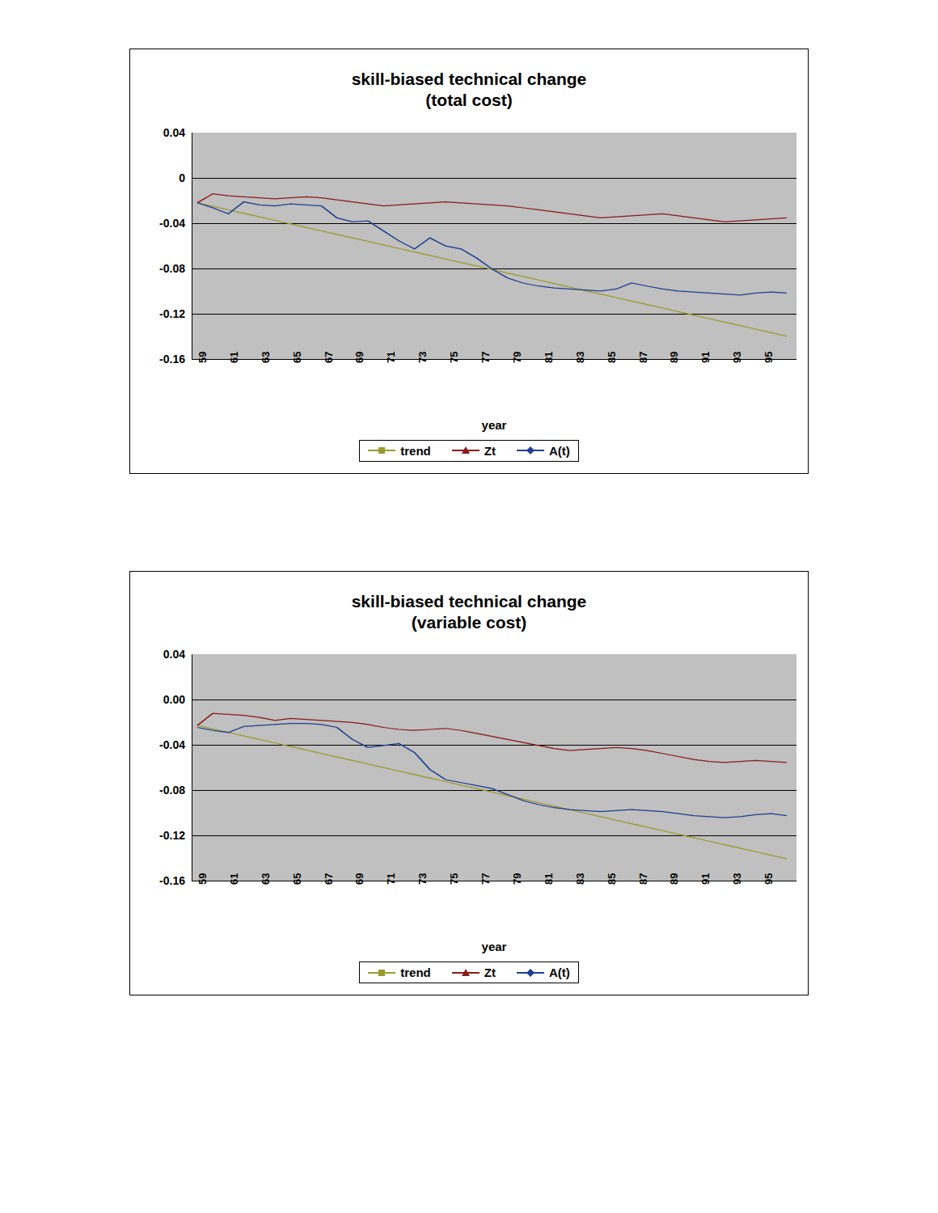skill-biased technical change
(total cost)
0.04 0 -0.04 -0.08 -0.12 -0.16
59 61 63 65 67 69 71 73 75 77 79 81 83 85 87 89 91 93 95
year
trend
Zt
A(t)
skill-biased technical change
(variable cost)
0.04 0.00 -0.04 -0.08 -0.12 -0.16
59 61 63 65 67 69 71 73 75 77 79 81 83 85 87 89 91 93 95
year
trend
Zt
A(t)